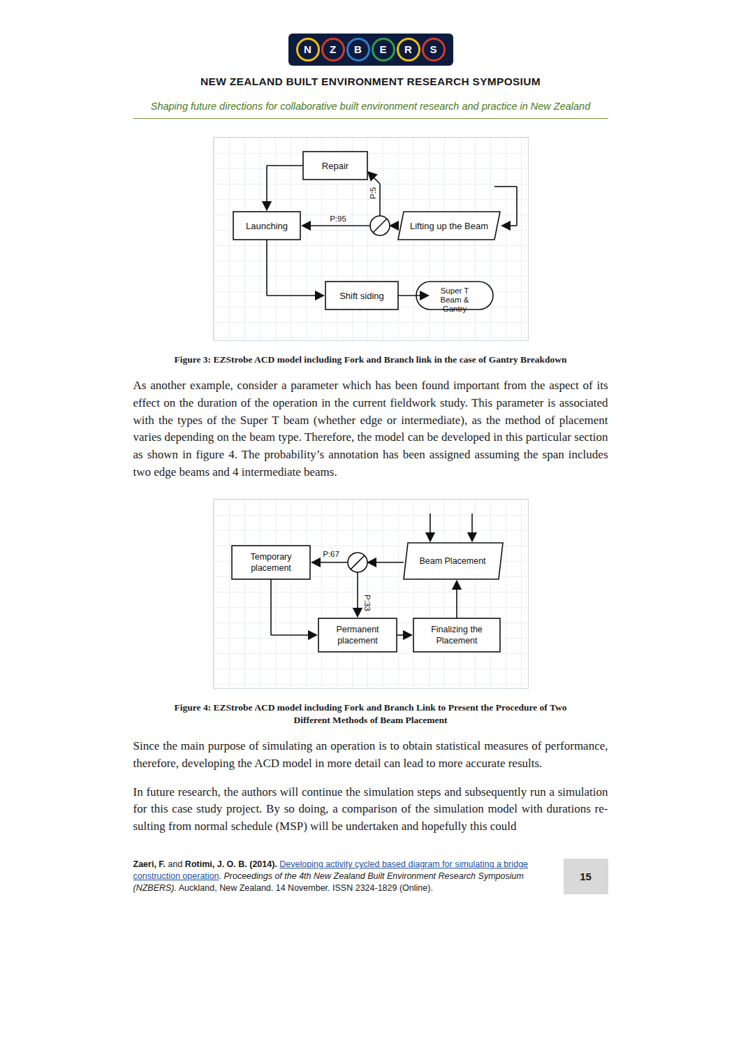N Z B E R S
NEW ZEALAND BUILT ENVIRONMENT RESEARCH SYMPOSIUM
Shaping future directions for collaborative built environment research and practice in New Zealand
Repair Launching Lifting up the Beam Shift siding Super T Beam & Gantry P:95 P:5
Figure 3: EZStrobe ACD model including Fork and Branch link in the case of Gantry Breakdown
As another example, consider a parameter which has been found important from the aspect of its effect on the duration of the operation in the current fieldwork study. This parameter is associated with the types of the Super T beam (whether edge or intermediate), as the method of placement varies depending on the beam type. Therefore, the model can be developed in this particular section as shown in figure 4. The probability’s annotation has been assigned assuming the span includes two edge beams and 4 intermediate beams.
Temporary placement Beam Placement Permanent placement Finalizing the Placement P:67 P:33
Figure 4: EZStrobe ACD model including Fork and Branch Link to Present the Procedure of Two
Different Methods of Beam Placement
Since the main purpose of simulating an operation is to obtain statistical measures of performance, therefore, developing the ACD model in more detail can lead to more accurate results.
In future research, the authors will continue the simulation steps and subsequently run a simulation for this case study project. By so doing, a comparison of the simulation model with durations resulting from normal schedule (MSP) will be undertaken and hopefully this could
Zaeri, F. and Rotimi, J. O. B. (2014). Developing activity cycled based diagram for simulating a bridge construction operation. Proceedings of the 4th New Zealand Built Environment Research Symposium (NZBERS). Auckland, New Zealand. 14 November. ISSN 2324-1829 (Online).
15